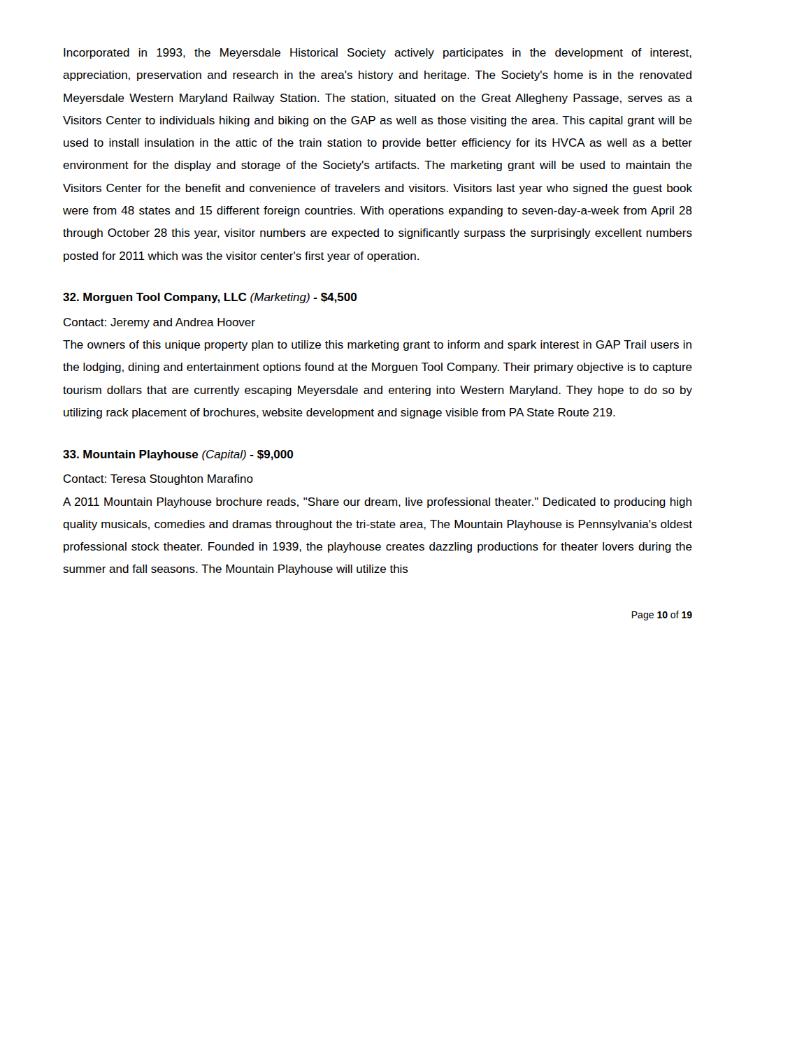Incorporated in 1993, the Meyersdale Historical Society actively participates in the development of interest, appreciation, preservation and research in the area's history and heritage. The Society's home is in the renovated Meyersdale Western Maryland Railway Station. The station, situated on the Great Allegheny Passage, serves as a Visitors Center to individuals hiking and biking on the GAP as well as those visiting the area. This capital grant will be used to install insulation in the attic of the train station to provide better efficiency for its HVCA as well as a better environment for the display and storage of the Society's artifacts. The marketing grant will be used to maintain the Visitors Center for the benefit and convenience of travelers and visitors. Visitors last year who signed the guest book were from 48 states and 15 different foreign countries. With operations expanding to seven-day-a-week from April 28 through October 28 this year, visitor numbers are expected to significantly surpass the surprisingly excellent numbers posted for 2011 which was the visitor center's first year of operation.
32. Morguen Tool Company, LLC (Marketing) - $4,500
Contact: Jeremy and Andrea Hoover
The owners of this unique property plan to utilize this marketing grant to inform and spark interest in GAP Trail users in the lodging, dining and entertainment options found at the Morguen Tool Company. Their primary objective is to capture tourism dollars that are currently escaping Meyersdale and entering into Western Maryland. They hope to do so by utilizing rack placement of brochures, website development and signage visible from PA State Route 219.
33. Mountain Playhouse (Capital) - $9,000
Contact: Teresa Stoughton Marafino
A 2011 Mountain Playhouse brochure reads, "Share our dream, live professional theater." Dedicated to producing high quality musicals, comedies and dramas throughout the tri-state area, The Mountain Playhouse is Pennsylvania's oldest professional stock theater. Founded in 1939, the playhouse creates dazzling productions for theater lovers during the summer and fall seasons. The Mountain Playhouse will utilize this
Page 10 of 19